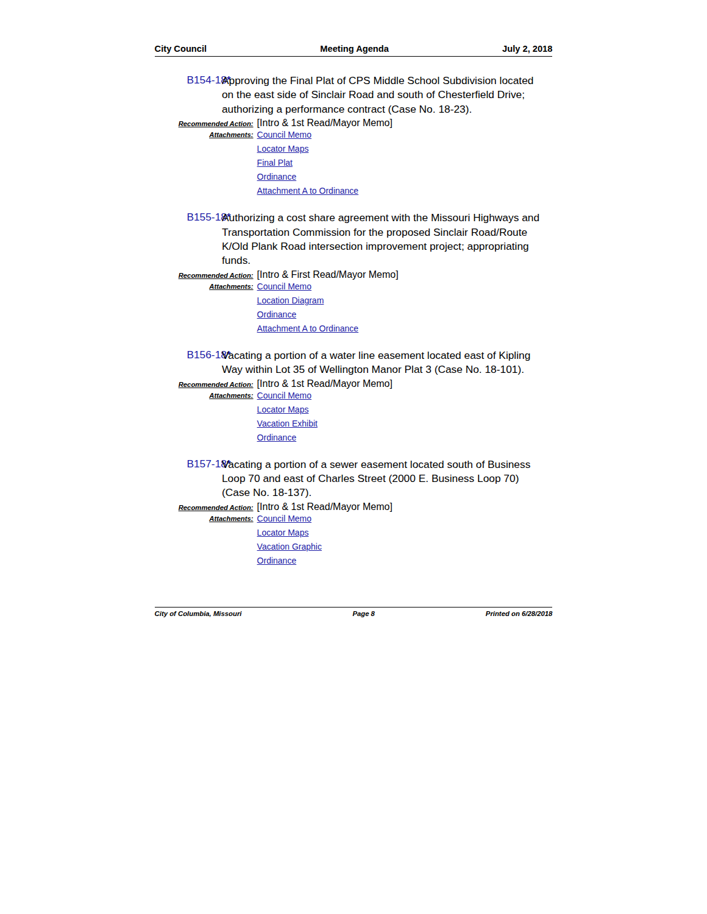City Council
Meeting Agenda
July 2, 2018
B154-18*
Approving the Final Plat of CPS Middle School Subdivision located on the east side of Sinclair Road and south of Chesterfield Drive; authorizing a performance contract (Case No. 18-23).
Recommended Action:
[Intro & 1st Read/Mayor Memo]
Attachments:
Council Memo Locator Maps Final Plat Ordinance Attachment A to Ordinance
B155-18*
Authorizing a cost share agreement with the Missouri Highways and Transportation Commission for the proposed Sinclair Road/Route K/Old Plank Road intersection improvement project; appropriating funds.
Recommended Action:
[Intro & First Read/Mayor Memo]
Attachments:
Council Memo Location Diagram Ordinance Attachment A to Ordinance
B156-18*
Vacating a portion of a water line easement located east of Kipling Way within Lot 35 of Wellington Manor Plat 3 (Case No. 18-101).
Recommended Action:
[Intro & 1st Read/Mayor Memo]
Attachments:
Council Memo Locator Maps Vacation Exhibit Ordinance
B157-18*
Vacating a portion of a sewer easement located south of Business Loop 70 and east of Charles Street (2000 E. Business Loop 70) (Case No. 18-137).
Recommended Action:
[Intro & 1st Read/Mayor Memo]
Attachments:
Council Memo Locator Maps Vacation Graphic Ordinance
City of Columbia, Missouri
Page 8
Printed on 6/28/2018